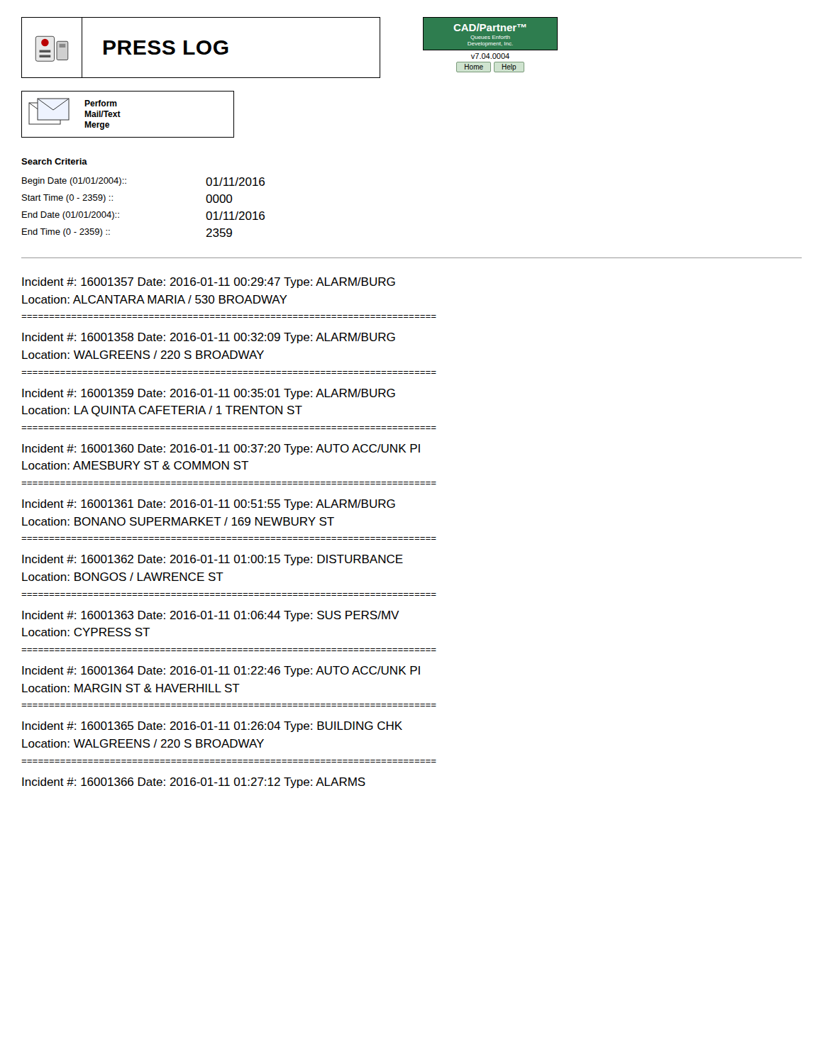PRESS LOG
CAD/Partner™
Queues Enforth
Development, Inc.
v7.04.0004
Home Help
Perform
Mail/Text
Merge
Search Criteria
| Begin Date (01/01/2004):: | 01/11/2016 |
| Start Time (0 - 2359) :: | 0000 |
| End Date (01/01/2004):: | 01/11/2016 |
| End Time (0 - 2359) :: | 2359 |
Incident #: 16001357 Date: 2016-01-11 00:29:47 Type: ALARM/BURG
Location: ALCANTARA MARIA / 530 BROADWAY
===========================================================================
Incident #: 16001358 Date: 2016-01-11 00:32:09 Type: ALARM/BURG
Location: WALGREENS / 220 S BROADWAY
===========================================================================
Incident #: 16001359 Date: 2016-01-11 00:35:01 Type: ALARM/BURG
Location: LA QUINTA CAFETERIA / 1 TRENTON ST
===========================================================================
Incident #: 16001360 Date: 2016-01-11 00:37:20 Type: AUTO ACC/UNK PI
Location: AMESBURY ST & COMMON ST
===========================================================================
Incident #: 16001361 Date: 2016-01-11 00:51:55 Type: ALARM/BURG
Location: BONANO SUPERMARKET / 169 NEWBURY ST
===========================================================================
Incident #: 16001362 Date: 2016-01-11 01:00:15 Type: DISTURBANCE
Location: BONGOS / LAWRENCE ST
===========================================================================
Incident #: 16001363 Date: 2016-01-11 01:06:44 Type: SUS PERS/MV
Location: CYPRESS ST
===========================================================================
Incident #: 16001364 Date: 2016-01-11 01:22:46 Type: AUTO ACC/UNK PI
Location: MARGIN ST & HAVERHILL ST
===========================================================================
Incident #: 16001365 Date: 2016-01-11 01:26:04 Type: BUILDING CHK
Location: WALGREENS / 220 S BROADWAY
===========================================================================
Incident #: 16001366 Date: 2016-01-11 01:27:12 Type: ALARMS